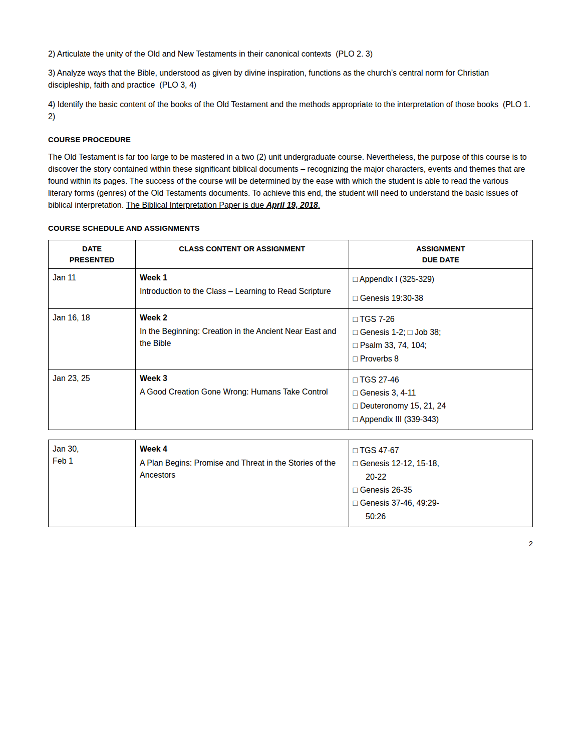2) Articulate the unity of the Old and New Testaments in their canonical contexts (PLO 2. 3)
3) Analyze ways that the Bible, understood as given by divine inspiration, functions as the church’s central norm for Christian discipleship, faith and practice (PLO 3, 4)
4) Identify the basic content of the books of the Old Testament and the methods appropriate to the interpretation of those books (PLO 1. 2)
COURSE PROCEDURE
The Old Testament is far too large to be mastered in a two (2) unit undergraduate course. Nevertheless, the purpose of this course is to discover the story contained within these significant biblical documents – recognizing the major characters, events and themes that are found within its pages. The success of the course will be determined by the ease with which the student is able to read the various literary forms (genres) of the Old Testaments documents. To achieve this end, the student will need to understand the basic issues of biblical interpretation. The Biblical Interpretation Paper is due April 19, 2018.
COURSE SCHEDULE AND ASSIGNMENTS
| DATE PRESENTED | CLASS CONTENT OR ASSIGNMENT | ASSIGNMENT DUE DATE |
| --- | --- | --- |
| Jan 11 | Week 1 Introduction to the Class – Learning to Read Scripture | □ Appendix I (325-329) □ Genesis 19:30-38 |
| Jan 16, 18 | Week 2 In the Beginning: Creation in the Ancient Near East and the Bible | □ TGS 7-26 □ Genesis 1-2; □ Job 38; □ Psalm 33, 74, 104; □ Proverbs 8 |
| Jan 23, 25 | Week 3 A Good Creation Gone Wrong: Humans Take Control | □ TGS 27-46 □ Genesis 3, 4-11 □ Deuteronomy 15, 21, 24 □ Appendix III (339-343) |
| Jan 30, Feb 1 | Week 4 A Plan Begins: Promise and Threat in the Stories of the Ancestors | □ TGS 47-67 □ Genesis 12-12, 15-18, 20-22 □ Genesis 26-35 □ Genesis 37-46, 49:29- 50:26 |
2